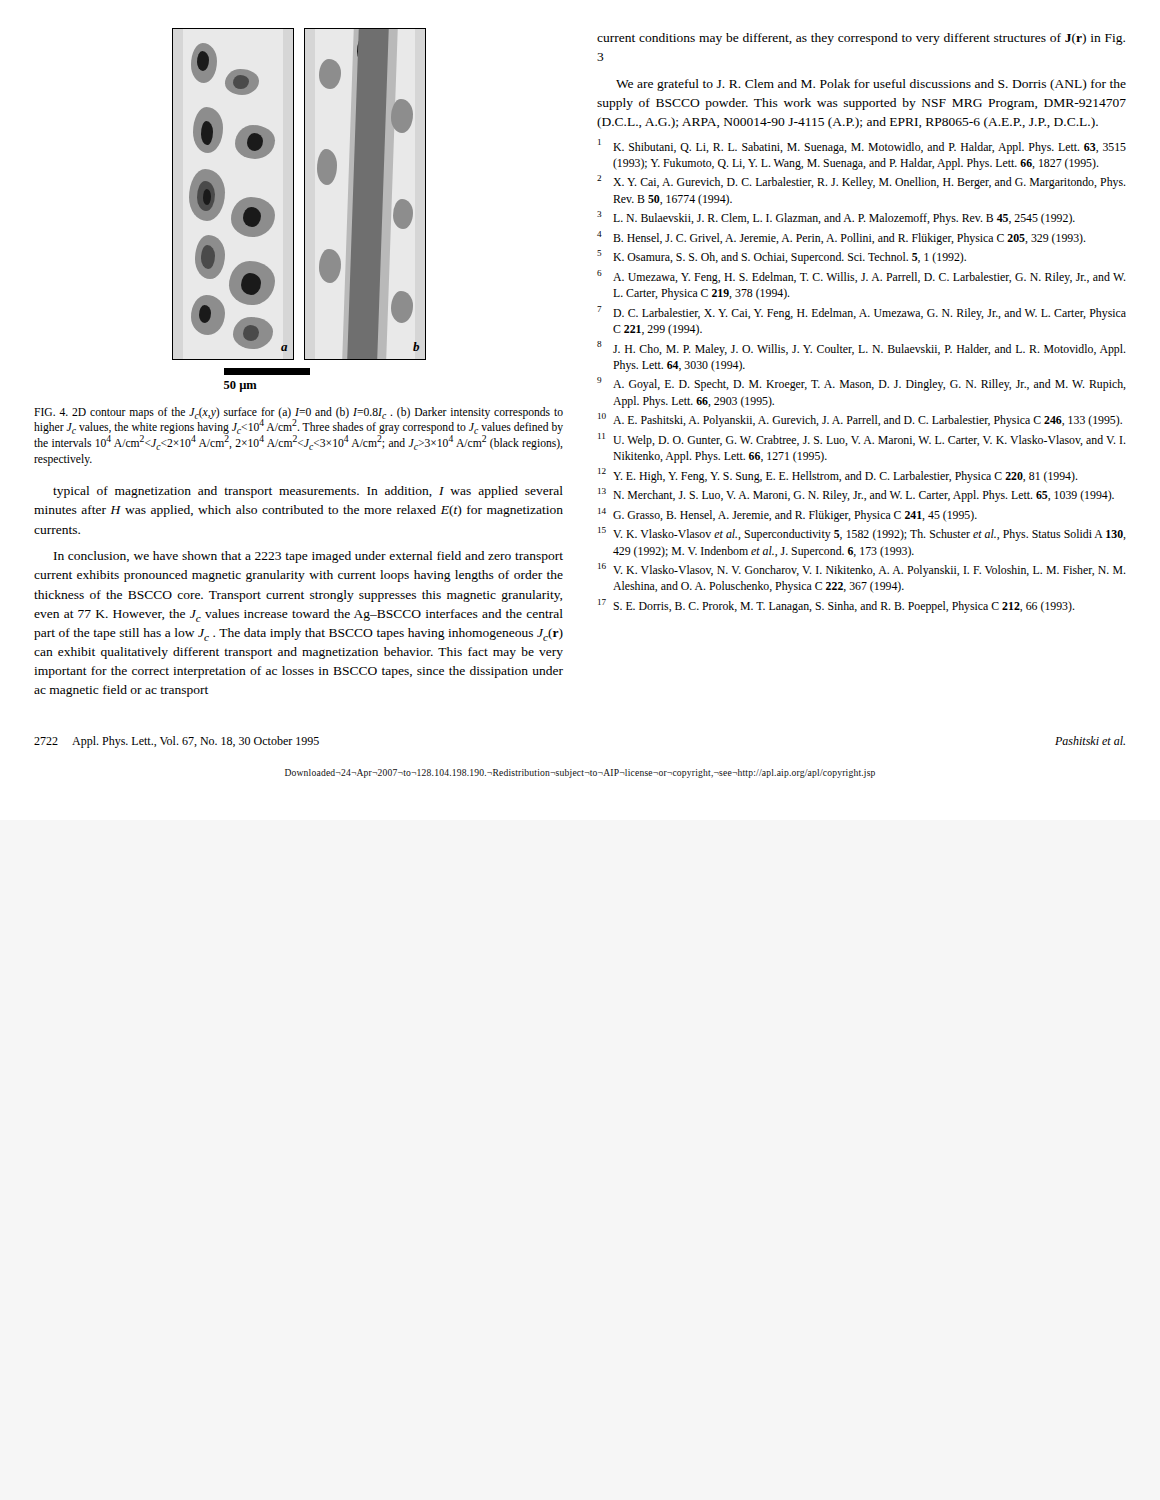a
b
50 µm
FIG. 4. 2D contour maps of the Jc(x,y) surface for (a) I=0 and (b) I=0.8Ic . (b) Darker intensity corresponds to higher Jc values, the white regions having Jc<104 A/cm2. Three shades of gray correspond to Jc values defined by the intervals 104 A/cm2<Jc<2×104 A/cm2, 2×104 A/cm2<Jc<3×104 A/cm2; and Jc>3×104 A/cm2 (black regions), respectively.
typical of magnetization and transport measurements. In addition, I was applied several minutes after H was applied, which also contributed to the more relaxed E(t) for magnetization currents.
In conclusion, we have shown that a 2223 tape imaged under external field and zero transport current exhibits pronounced magnetic granularity with current loops having lengths of order the thickness of the BSCCO core. Transport current strongly suppresses this magnetic granularity, even at 77 K. However, the Jc values increase toward the Ag–BSCCO interfaces and the central part of the tape still has a low Jc . The data imply that BSCCO tapes having inhomogeneous Jc(r) can exhibit qualitatively different transport and magnetization behavior. This fact may be very important for the correct interpretation of ac losses in BSCCO tapes, since the dissipation under ac magnetic field or ac transport
current conditions may be different, as they correspond to very different structures of J(r) in Fig. 3
We are grateful to J. R. Clem and M. Polak for useful discussions and S. Dorris (ANL) for the supply of BSCCO powder. This work was supported by NSF MRG Program, DMR-9214707 (D.C.L., A.G.); ARPA, N00014-90 J-4115 (A.P.); and EPRI, RP8065-6 (A.E.P., J.P., D.C.L.).
1 K. Shibutani, Q. Li, R. L. Sabatini, M. Suenaga, M. Motowidlo, and P. Haldar, Appl. Phys. Lett. 63, 3515 (1993); Y. Fukumoto, Q. Li, Y. L. Wang, M. Suenaga, and P. Haldar, Appl. Phys. Lett. 66, 1827 (1995).
2 X. Y. Cai, A. Gurevich, D. C. Larbalestier, R. J. Kelley, M. Onellion, H. Berger, and G. Margaritondo, Phys. Rev. B 50, 16774 (1994).
3 L. N. Bulaevskii, J. R. Clem, L. I. Glazman, and A. P. Malozemoff, Phys. Rev. B 45, 2545 (1992).
4 B. Hensel, J. C. Grivel, A. Jeremie, A. Perin, A. Pollini, and R. Flükiger, Physica C 205, 329 (1993).
5 K. Osamura, S. S. Oh, and S. Ochiai, Supercond. Sci. Technol. 5, 1 (1992).
6 A. Umezawa, Y. Feng, H. S. Edelman, T. C. Willis, J. A. Parrell, D. C. Larbalestier, G. N. Riley, Jr., and W. L. Carter, Physica C 219, 378 (1994).
7 D. C. Larbalestier, X. Y. Cai, Y. Feng, H. Edelman, A. Umezawa, G. N. Riley, Jr., and W. L. Carter, Physica C 221, 299 (1994).
8 J. H. Cho, M. P. Maley, J. O. Willis, J. Y. Coulter, L. N. Bulaevskii, P. Halder, and L. R. Motovidlo, Appl. Phys. Lett. 64, 3030 (1994).
9 A. Goyal, E. D. Specht, D. M. Kroeger, T. A. Mason, D. J. Dingley, G. N. Rilley, Jr., and M. W. Rupich, Appl. Phys. Lett. 66, 2903 (1995).
10 A. E. Pashitski, A. Polyanskii, A. Gurevich, J. A. Parrell, and D. C. Larbalestier, Physica C 246, 133 (1995).
11 U. Welp, D. O. Gunter, G. W. Crabtree, J. S. Luo, V. A. Maroni, W. L. Carter, V. K. Vlasko-Vlasov, and V. I. Nikitenko, Appl. Phys. Lett. 66, 1271 (1995).
12 Y. E. High, Y. Feng, Y. S. Sung, E. E. Hellstrom, and D. C. Larbalestier, Physica C 220, 81 (1994).
13 N. Merchant, J. S. Luo, V. A. Maroni, G. N. Riley, Jr., and W. L. Carter, Appl. Phys. Lett. 65, 1039 (1994).
14 G. Grasso, B. Hensel, A. Jeremie, and R. Flükiger, Physica C 241, 45 (1995).
15 V. K. Vlasko-Vlasov et al., Superconductivity 5, 1582 (1992); Th. Schuster et al., Phys. Status Solidi A 130, 429 (1992); M. V. Indenbom et al., J. Supercond. 6, 173 (1993).
16 V. K. Vlasko-Vlasov, N. V. Goncharov, V. I. Nikitenko, A. A. Polyanskii, I. F. Voloshin, L. M. Fisher, N. M. Aleshina, and O. A. Poluschenko, Physica C 222, 367 (1994).
17 S. E. Dorris, B. C. Prorok, M. T. Lanagan, S. Sinha, and R. B. Poeppel, Physica C 212, 66 (1993).
2722 Appl. Phys. Lett., Vol. 67, No. 18, 30 October 1995
Pashitski et al.
Downloaded¬24¬Apr¬2007¬to¬128.104.198.190.¬Redistribution¬subject¬to¬AIP¬license¬or¬copyright,¬see¬http://apl.aip.org/apl/copyright.jsp